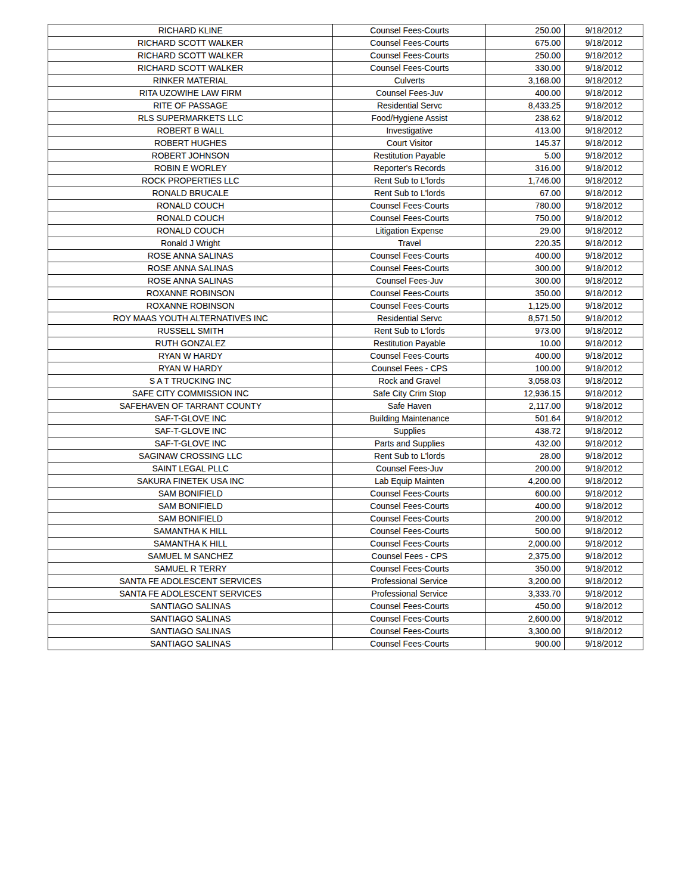| RICHARD KLINE | Counsel Fees-Courts | 250.00 | 9/18/2012 |
| RICHARD SCOTT WALKER | Counsel Fees-Courts | 675.00 | 9/18/2012 |
| RICHARD SCOTT WALKER | Counsel Fees-Courts | 250.00 | 9/18/2012 |
| RICHARD SCOTT WALKER | Counsel Fees-Courts | 330.00 | 9/18/2012 |
| RINKER MATERIAL | Culverts | 3,168.00 | 9/18/2012 |
| RITA UZOWIHE LAW FIRM | Counsel Fees-Juv | 400.00 | 9/18/2012 |
| RITE OF PASSAGE | Residential Servc | 8,433.25 | 9/18/2012 |
| RLS SUPERMARKETS LLC | Food/Hygiene Assist | 238.62 | 9/18/2012 |
| ROBERT B WALL | Investigative | 413.00 | 9/18/2012 |
| ROBERT HUGHES | Court Visitor | 145.37 | 9/18/2012 |
| ROBERT JOHNSON | Restitution Payable | 5.00 | 9/18/2012 |
| ROBIN E WORLEY | Reporter's Records | 316.00 | 9/18/2012 |
| ROCK PROPERTIES LLC | Rent Sub to L'lords | 1,746.00 | 9/18/2012 |
| RONALD BRUCALE | Rent Sub to L'lords | 67.00 | 9/18/2012 |
| RONALD COUCH | Counsel Fees-Courts | 780.00 | 9/18/2012 |
| RONALD COUCH | Counsel Fees-Courts | 750.00 | 9/18/2012 |
| RONALD COUCH | Litigation Expense | 29.00 | 9/18/2012 |
| Ronald J Wright | Travel | 220.35 | 9/18/2012 |
| ROSE ANNA SALINAS | Counsel Fees-Courts | 400.00 | 9/18/2012 |
| ROSE ANNA SALINAS | Counsel Fees-Courts | 300.00 | 9/18/2012 |
| ROSE ANNA SALINAS | Counsel Fees-Juv | 300.00 | 9/18/2012 |
| ROXANNE ROBINSON | Counsel Fees-Courts | 350.00 | 9/18/2012 |
| ROXANNE ROBINSON | Counsel Fees-Courts | 1,125.00 | 9/18/2012 |
| ROY MAAS YOUTH ALTERNATIVES INC | Residential Servc | 8,571.50 | 9/18/2012 |
| RUSSELL SMITH | Rent Sub to L'lords | 973.00 | 9/18/2012 |
| RUTH GONZALEZ | Restitution Payable | 10.00 | 9/18/2012 |
| RYAN W HARDY | Counsel Fees-Courts | 400.00 | 9/18/2012 |
| RYAN W HARDY | Counsel Fees - CPS | 100.00 | 9/18/2012 |
| S A T TRUCKING INC | Rock and Gravel | 3,058.03 | 9/18/2012 |
| SAFE CITY COMMISSION INC | Safe City Crim Stop | 12,936.15 | 9/18/2012 |
| SAFEHAVEN OF TARRANT COUNTY | Safe Haven | 2,117.00 | 9/18/2012 |
| SAF-T-GLOVE INC | Building Maintenance | 501.64 | 9/18/2012 |
| SAF-T-GLOVE INC | Supplies | 438.72 | 9/18/2012 |
| SAF-T-GLOVE INC | Parts and Supplies | 432.00 | 9/18/2012 |
| SAGINAW CROSSING LLC | Rent Sub to L'lords | 28.00 | 9/18/2012 |
| SAINT LEGAL PLLC | Counsel Fees-Juv | 200.00 | 9/18/2012 |
| SAKURA FINETEK USA INC | Lab Equip Mainten | 4,200.00 | 9/18/2012 |
| SAM BONIFIELD | Counsel Fees-Courts | 600.00 | 9/18/2012 |
| SAM BONIFIELD | Counsel Fees-Courts | 400.00 | 9/18/2012 |
| SAM BONIFIELD | Counsel Fees-Courts | 200.00 | 9/18/2012 |
| SAMANTHA K HILL | Counsel Fees-Courts | 500.00 | 9/18/2012 |
| SAMANTHA K HILL | Counsel Fees-Courts | 2,000.00 | 9/18/2012 |
| SAMUEL M SANCHEZ | Counsel Fees - CPS | 2,375.00 | 9/18/2012 |
| SAMUEL R TERRY | Counsel Fees-Courts | 350.00 | 9/18/2012 |
| SANTA FE ADOLESCENT SERVICES | Professional Service | 3,200.00 | 9/18/2012 |
| SANTA FE ADOLESCENT SERVICES | Professional Service | 3,333.70 | 9/18/2012 |
| SANTIAGO SALINAS | Counsel Fees-Courts | 450.00 | 9/18/2012 |
| SANTIAGO SALINAS | Counsel Fees-Courts | 2,600.00 | 9/18/2012 |
| SANTIAGO SALINAS | Counsel Fees-Courts | 3,300.00 | 9/18/2012 |
| SANTIAGO SALINAS | Counsel Fees-Courts | 900.00 | 9/18/2012 |